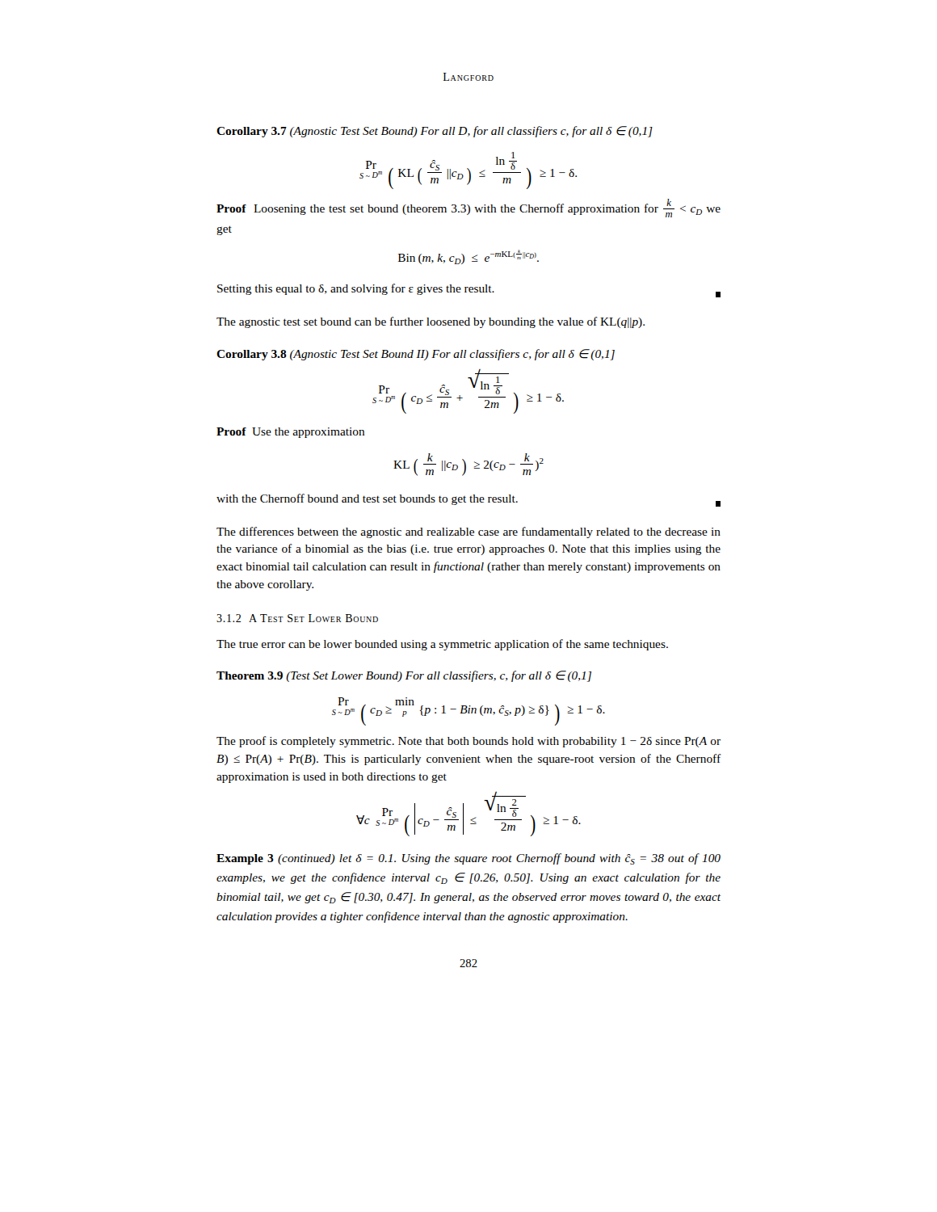Langford
Corollary 3.7 (Agnostic Test Set Bound) For all D, for all classifiers c, for all δ ∈ (0,1]
Pr S ~ Dm ( KL ( ĉS m ||cD ) ≤ ln 1 δ m ) ≥ 1 − δ.
Proof Loosening the test set bound (theorem 3.3) with the Chernoff approximation for km < cD we get
Bin (m, k, cD) ≤ e−m KL(km||cD).
Setting this equal to δ, and solving for ε gives the result.
The agnostic test set bound can be further loosened by bounding the value of KL(q||p).
Corollary 3.8 (Agnostic Test Set Bound II) For all classifiers c, for all δ ∈ (0,1]
Pr S ~ Dm ( cD ≤ ĉS m + ln 1 δ 2m ) ≥ 1 − δ.
Proof Use the approximation
KL ( km ||cD ) ≥ 2(cD − km)2
with the Chernoff bound and test set bounds to get the result.
The differences between the agnostic and realizable case are fundamentally related to the decrease in the variance of a binomial as the bias (i.e. true error) approaches 0. Note that this implies using the exact binomial tail calculation can result in functional (rather than merely constant) improvements on the above corollary.
3.1.2 A Test Set Lower Bound
The true error can be lower bounded using a symmetric application of the same techniques.
Theorem 3.9 (Test Set Lower Bound) For all classifiers, c, for all δ ∈ (0,1]
Pr S ~ Dm ( cD ≥ min p {p : 1 − Bin (m, ĉS, p) ≥ δ} ) ≥ 1 − δ.
The proof is completely symmetric. Note that both bounds hold with probability 1 − 2δ since Pr(A or B) ≤ Pr(A) + Pr(B). This is particularly convenient when the square-root version of the Chernoff approximation is used in both directions to get
∀c Pr S ~ Dm ( cD − ĉS m ≤ ln 2 δ 2m ) ≥ 1 − δ.
Example 3 (continued) let δ = 0.1. Using the square root Chernoff bound with ĉS = 38 out of 100 examples, we get the confidence interval cD ∈ [0.26, 0.50]. Using an exact calculation for the binomial tail, we get cD ∈ [0.30, 0.47]. In general, as the observed error moves toward 0, the exact calculation provides a tighter confidence interval than the agnostic approximation.
282